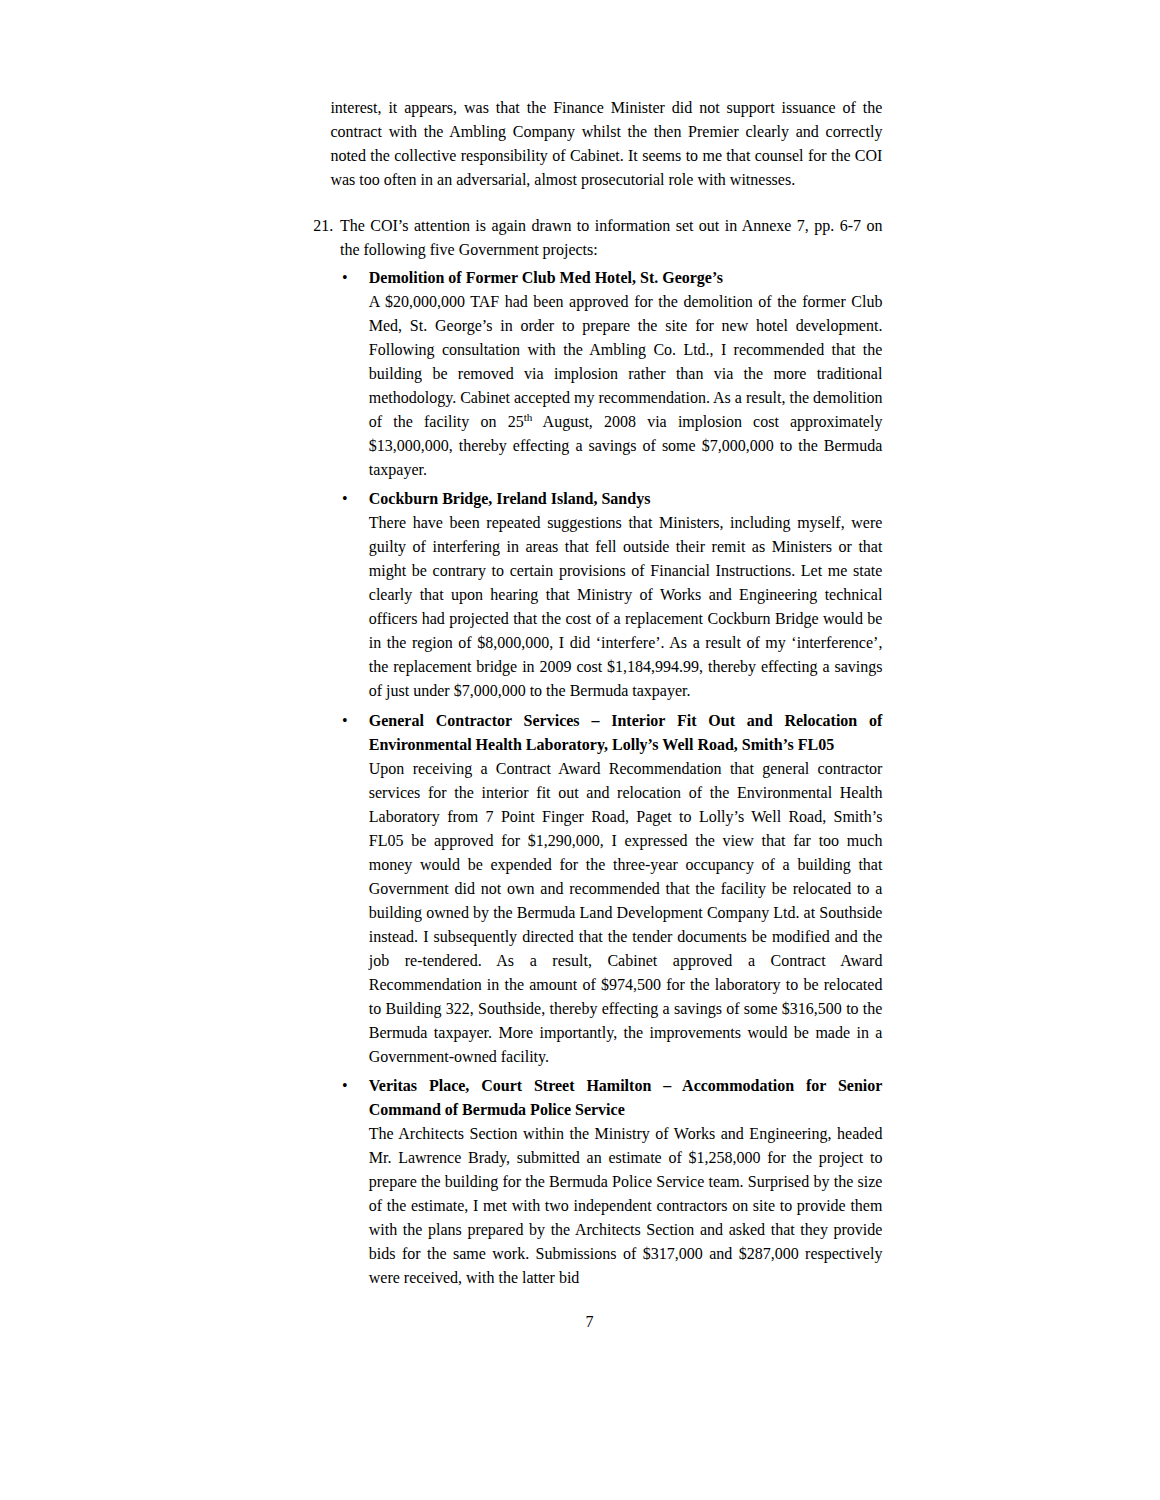interest, it appears, was that the Finance Minister did not support issuance of the contract with the Ambling Company whilst the then Premier clearly and correctly noted the collective responsibility of Cabinet. It seems to me that counsel for the COI was too often in an adversarial, almost prosecutorial role with witnesses.
21. The COI’s attention is again drawn to information set out in Annexe 7, pp. 6-7 on the following five Government projects:
• Demolition of Former Club Med Hotel, St. George’s A $20,000,000 TAF had been approved for the demolition of the former Club Med, St. George’s in order to prepare the site for new hotel development. Following consultation with the Ambling Co. Ltd., I recommended that the building be removed via implosion rather than via the more traditional methodology. Cabinet accepted my recommendation. As a result, the demolition of the facility on 25th August, 2008 via implosion cost approximately $13,000,000, thereby effecting a savings of some $7,000,000 to the Bermuda taxpayer.
• Cockburn Bridge, Ireland Island, Sandys There have been repeated suggestions that Ministers, including myself, were guilty of interfering in areas that fell outside their remit as Ministers or that might be contrary to certain provisions of Financial Instructions. Let me state clearly that upon hearing that Ministry of Works and Engineering technical officers had projected that the cost of a replacement Cockburn Bridge would be in the region of $8,000,000, I did ‘interfere’. As a result of my ‘interference’, the replacement bridge in 2009 cost $1,184,994.99, thereby effecting a savings of just under $7,000,000 to the Bermuda taxpayer.
• General Contractor Services – Interior Fit Out and Relocation of Environmental Health Laboratory, Lolly’s Well Road, Smith’s FL05 Upon receiving a Contract Award Recommendation that general contractor services for the interior fit out and relocation of the Environmental Health Laboratory from 7 Point Finger Road, Paget to Lolly’s Well Road, Smith’s FL05 be approved for $1,290,000, I expressed the view that far too much money would be expended for the three-year occupancy of a building that Government did not own and recommended that the facility be relocated to a building owned by the Bermuda Land Development Company Ltd. at Southside instead. I subsequently directed that the tender documents be modified and the job re-tendered. As a result, Cabinet approved a Contract Award Recommendation in the amount of $974,500 for the laboratory to be relocated to Building 322, Southside, thereby effecting a savings of some $316,500 to the Bermuda taxpayer. More importantly, the improvements would be made in a Government-owned facility.
• Veritas Place, Court Street Hamilton – Accommodation for Senior Command of Bermuda Police Service The Architects Section within the Ministry of Works and Engineering, headed Mr. Lawrence Brady, submitted an estimate of $1,258,000 for the project to prepare the building for the Bermuda Police Service team. Surprised by the size of the estimate, I met with two independent contractors on site to provide them with the plans prepared by the Architects Section and asked that they provide bids for the same work. Submissions of $317,000 and $287,000 respectively were received, with the latter bid
7